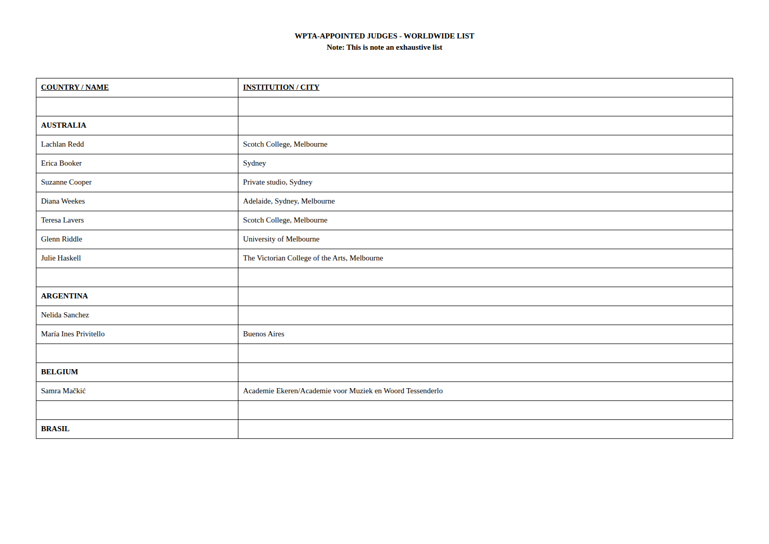WPTA-APPOINTED JUDGES - WORLDWIDE LIST
Note: This is note an exhaustive list
| COUNTRY / NAME | INSTITUTION / CITY |
| AUSTRALIA | |
| Lachlan Redd | Scotch College, Melbourne |
| Erica Booker | Sydney |
| Suzanne Cooper | Private studio, Sydney |
| Diana Weekes | Adelaide, Sydney, Melbourne |
| Teresa Lavers | Scotch College, Melbourne |
| Glenn Riddle | University of Melbourne |
| Julie Haskell | The Victorian College of the Arts, Melbourne |
| ARGENTINA | |
| Nelida Sanchez | |
| María Ines Privitello | Buenos Aires |
| BELGIUM | |
| Samra Mačkić | Academie Ekeren/Academie voor Muziek en Woord Tessenderlo |
| BRASIL | |